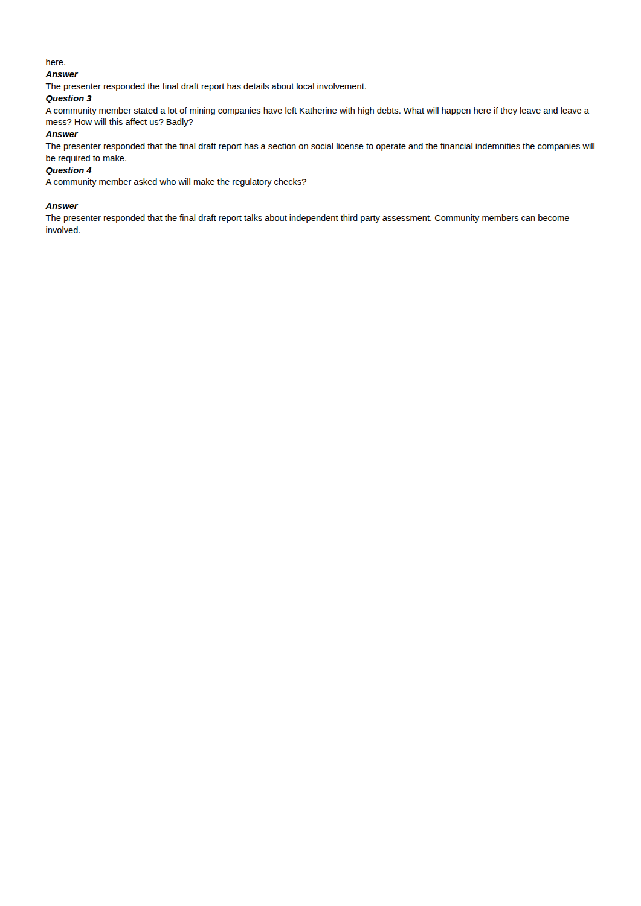here.
Answer
The presenter responded the final draft report has details about local involvement.
Question 3
A community member stated a lot of mining companies have left Katherine with high debts. What will happen here if they leave and leave a mess? How will this affect us? Badly?
Answer
The presenter responded that the final draft report has a section on social license to operate and the financial indemnities the companies will be required to make.
Question 4
A community member asked who will make the regulatory checks?
Answer
The presenter responded that the final draft report talks about independent third party assessment. Community members can become involved.